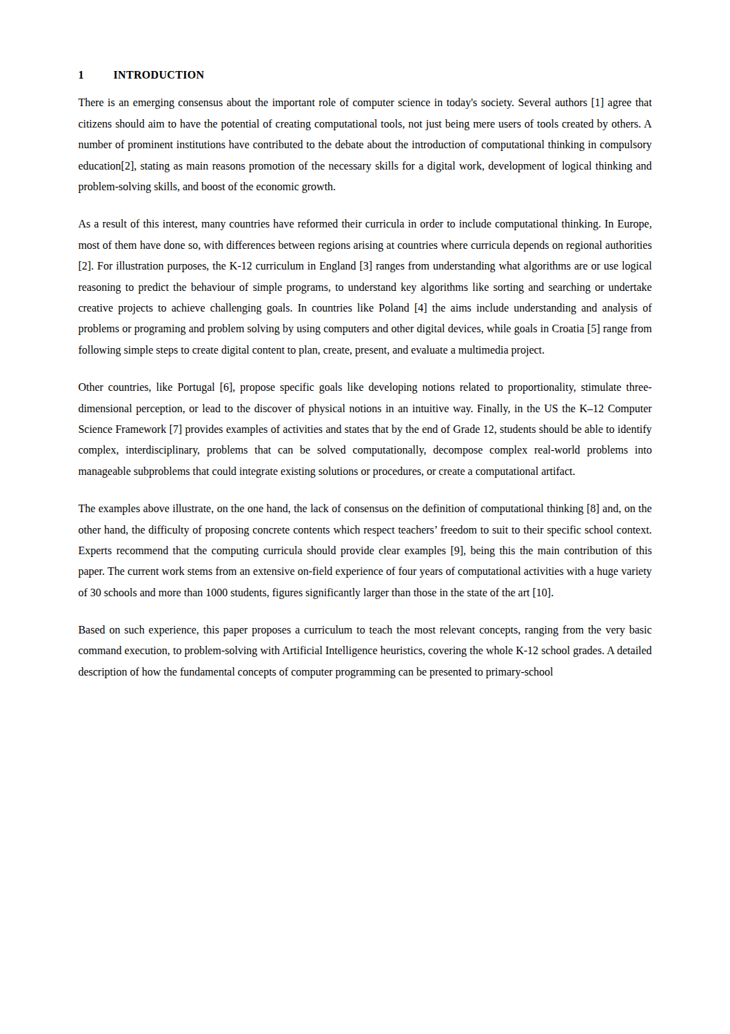1 INTRODUCTION
There is an emerging consensus about the important role of computer science in today's society. Several authors [1] agree that citizens should aim to have the potential of creating computational tools, not just being mere users of tools created by others. A number of prominent institutions have contributed to the debate about the introduction of computational thinking in compulsory education[2], stating as main reasons promotion of the necessary skills for a digital work, development of logical thinking and problem-solving skills, and boost of the economic growth.
As a result of this interest, many countries have reformed their curricula in order to include computational thinking. In Europe, most of them have done so, with differences between regions arising at countries where curricula depends on regional authorities [2]. For illustration purposes, the K-12 curriculum in England [3] ranges from understanding what algorithms are or use logical reasoning to predict the behaviour of simple programs, to understand key algorithms like sorting and searching or undertake creative projects to achieve challenging goals. In countries like Poland [4] the aims include understanding and analysis of problems or programing and problem solving by using computers and other digital devices, while goals in Croatia [5] range from following simple steps to create digital content to plan, create, present, and evaluate a multimedia project.
Other countries, like Portugal [6], propose specific goals like developing notions related to proportionality, stimulate three-dimensional perception, or lead to the discover of physical notions in an intuitive way. Finally, in the US the K–12 Computer Science Framework [7] provides examples of activities and states that by the end of Grade 12, students should be able to identify complex, interdisciplinary, problems that can be solved computationally, decompose complex real-world problems into manageable subproblems that could integrate existing solutions or procedures, or create a computational artifact.
The examples above illustrate, on the one hand, the lack of consensus on the definition of computational thinking [8] and, on the other hand, the difficulty of proposing concrete contents which respect teachers’ freedom to suit to their specific school context. Experts recommend that the computing curricula should provide clear examples [9], being this the main contribution of this paper. The current work stems from an extensive on-field experience of four years of computational activities with a huge variety of 30 schools and more than 1000 students, figures significantly larger than those in the state of the art [10].
Based on such experience, this paper proposes a curriculum to teach the most relevant concepts, ranging from the very basic command execution, to problem-solving with Artificial Intelligence heuristics, covering the whole K-12 school grades. A detailed description of how the fundamental concepts of computer programming can be presented to primary-school